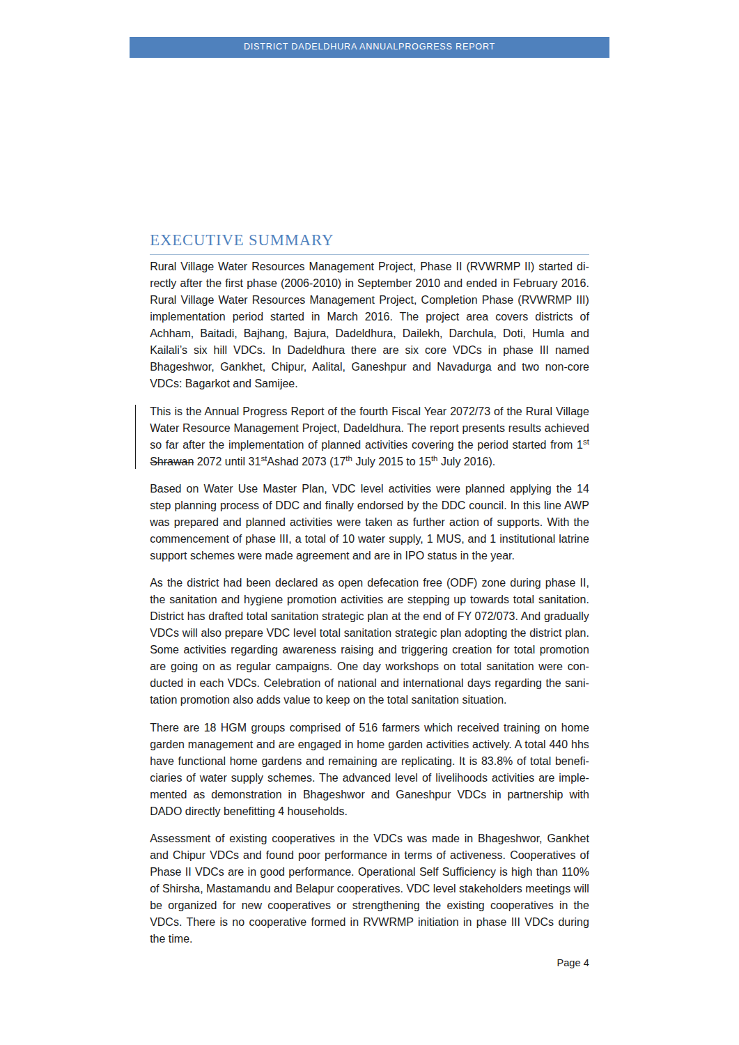District Dadeldhura Annualprogress Report
Executive Summary
Rural Village Water Resources Management Project, Phase II (RVWRMP II) started directly after the first phase (2006-2010) in September 2010 and ended in February 2016. Rural Village Water Resources Management Project, Completion Phase (RVWRMP III) implementation period started in March 2016. The project area covers districts of Achham, Baitadi, Bajhang, Bajura, Dadeldhura, Dailekh, Darchula, Doti, Humla and Kailali’s six hill VDCs. In Dadeldhura there are six core VDCs in phase III named Bhageshwor, Gankhet, Chipur, Aalital, Ganeshpur and Navadurga and two non-core VDCs: Bagarkot and Samijee.
This is the Annual Progress Report of the fourth Fiscal Year 2072/73 of the Rural Village Water Resource Management Project, Dadeldhura. The report presents results achieved so far after the implementation of planned activities covering the period started from 1st Shrawan 2072 until 31stAshad 2073 (17th July 2015 to 15th July 2016).
Based on Water Use Master Plan, VDC level activities were planned applying the 14 step planning process of DDC and finally endorsed by the DDC council. In this line AWP was prepared and planned activities were taken as further action of supports. With the commencement of phase III, a total of 10 water supply, 1 MUS, and 1 institutional latrine support schemes were made agreement and are in IPO status in the year.
As the district had been declared as open defecation free (ODF) zone during phase II, the sanitation and hygiene promotion activities are stepping up towards total sanitation. District has drafted total sanitation strategic plan at the end of FY 072/073. And gradually VDCs will also prepare VDC level total sanitation strategic plan adopting the district plan. Some activities regarding awareness raising and triggering creation for total promotion are going on as regular campaigns. One day workshops on total sanitation were conducted in each VDCs. Celebration of national and international days regarding the sanitation promotion also adds value to keep on the total sanitation situation.
There are 18 HGM groups comprised of 516 farmers which received training on home garden management and are engaged in home garden activities actively. A total 440 hhs have functional home gardens and remaining are replicating. It is 83.8% of total beneficiaries of water supply schemes. The advanced level of livelihoods activities are implemented as demonstration in Bhageshwor and Ganeshpur VDCs in partnership with DADO directly benefitting 4 households.
Assessment of existing cooperatives in the VDCs was made in Bhageshwor, Gankhet and Chipur VDCs and found poor performance in terms of activeness. Cooperatives of Phase II VDCs are in good performance. Operational Self Sufficiency is high than 110% of Shirsha, Mastamandu and Belapur cooperatives. VDC level stakeholders meetings will be organized for new cooperatives or strengthening the existing cooperatives in the VDCs. There is no cooperative formed in RVWRMP initiation in phase III VDCs during the time.
Page 4